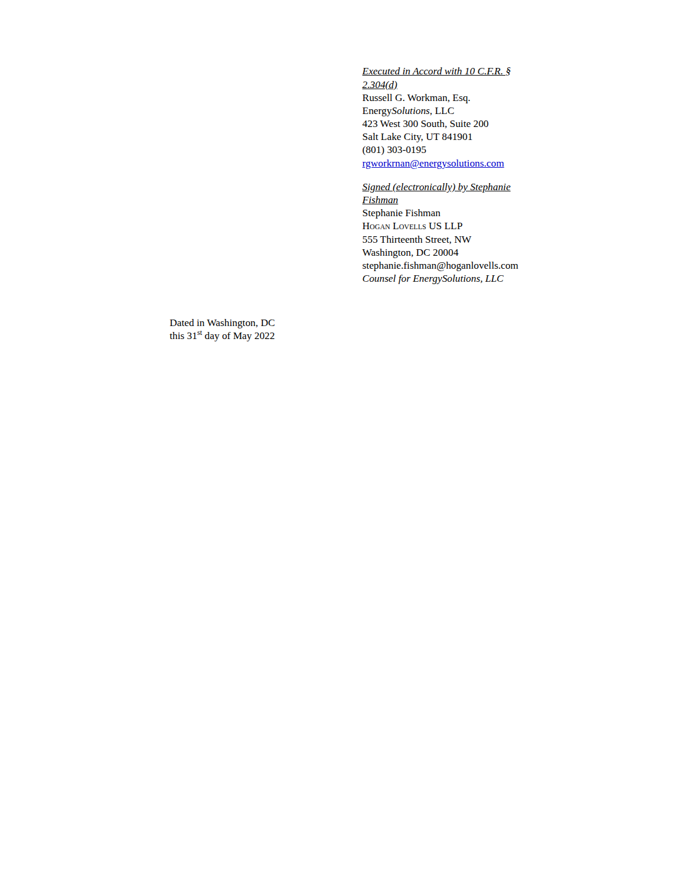Executed in Accord with 10 C.F.R. § 2.304(d)
Russell G. Workman, Esq.
EnergySolutions, LLC
423 West 300 South, Suite 200
Salt Lake City, UT 841901
(801) 303-0195
rgworkrnan@energysolutions.com
Signed (electronically) by Stephanie Fishman
Stephanie Fishman
Hogan Lovells US LLP
555 Thirteenth Street, NW
Washington, DC 20004
stephanie.fishman@hoganlovells.com
Counsel for EnergySolutions, LLC
Dated in Washington, DC
this 31st day of May 2022